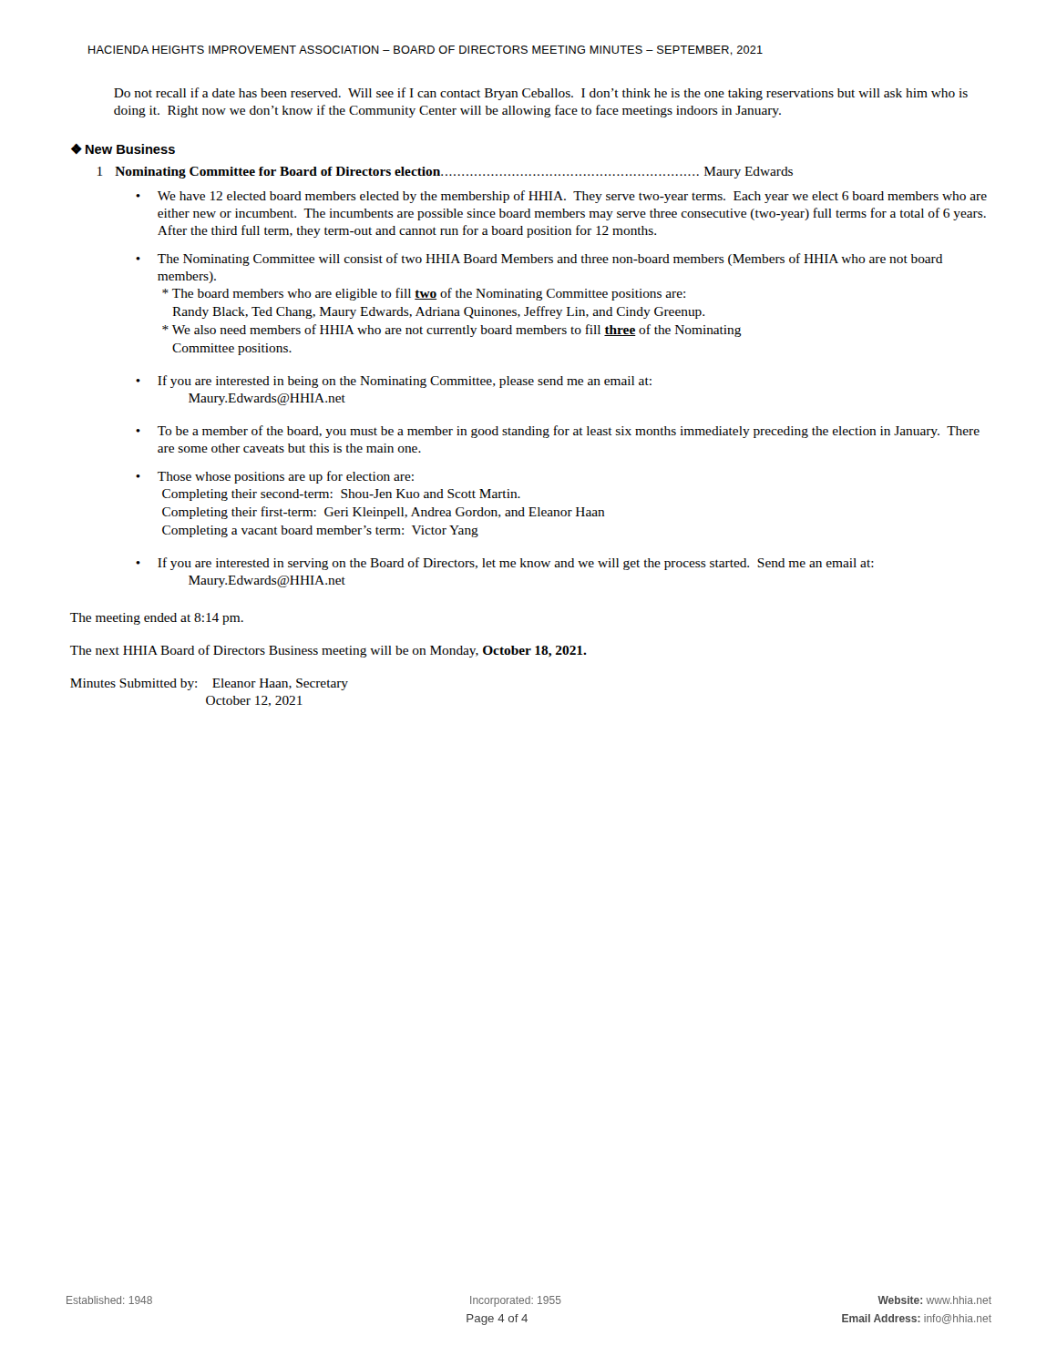HACIENDA HEIGHTS IMPROVEMENT ASSOCIATION – BOARD OF DIRECTORS MEETING MINUTES – SEPTEMBER, 2021
Do not recall if a date has been reserved. Will see if I can contact Bryan Ceballos. I don’t think he is the one taking reservations but will ask him who is doing it. Right now we don’t know if the Community Center will be allowing face to face meetings indoors in January.
❖New Business
1
Nominating Committee for Board of Directors election.............................................................. Maury Edwards
We have 12 elected board members elected by the membership of HHIA. They serve two-year terms. Each year we elect 6 board members who are either new or incumbent. The incumbents are possible since board members may serve three consecutive (two-year) full terms for a total of 6 years. After the third full term, they term-out and cannot run for a board position for 12 months.
The Nominating Committee will consist of two HHIA Board Members and three non-board members (Members of HHIA who are not board members).
* The board members who are eligible to fill two of the Nominating Committee positions are:
Randy Black, Ted Chang, Maury Edwards, Adriana Quinones, Jeffrey Lin, and Cindy Greenup.
* We also need members of HHIA who are not currently board members to fill three of the Nominating
Committee positions.
If you are interested in being on the Nominating Committee, please send me an email at:
Maury.Edwards@HHIA.net
To be a member of the board, you must be a member in good standing for at least six months immediately preceding the election in January. There are some other caveats but this is the main one.
Those whose positions are up for election are:
Completing their second-term: Shou-Jen Kuo and Scott Martin.
Completing their first-term: Geri Kleinpell, Andrea Gordon, and Eleanor Haan
Completing a vacant board member’s term: Victor Yang
If you are interested in serving on the Board of Directors, let me know and we will get the process started. Send me an email at:
Maury.Edwards@HHIA.net
The meeting ended at 8:14 pm.
The next HHIA Board of Directors Business meeting will be on Monday, October 18, 2021.
Minutes Submitted by: Eleanor Haan, Secretary
October 12, 2021
Established: 1948
Incorporated: 1955
Website: www.hhia.net
Established: 1948
Page 4 of 4
Email Address: info@hhia.net